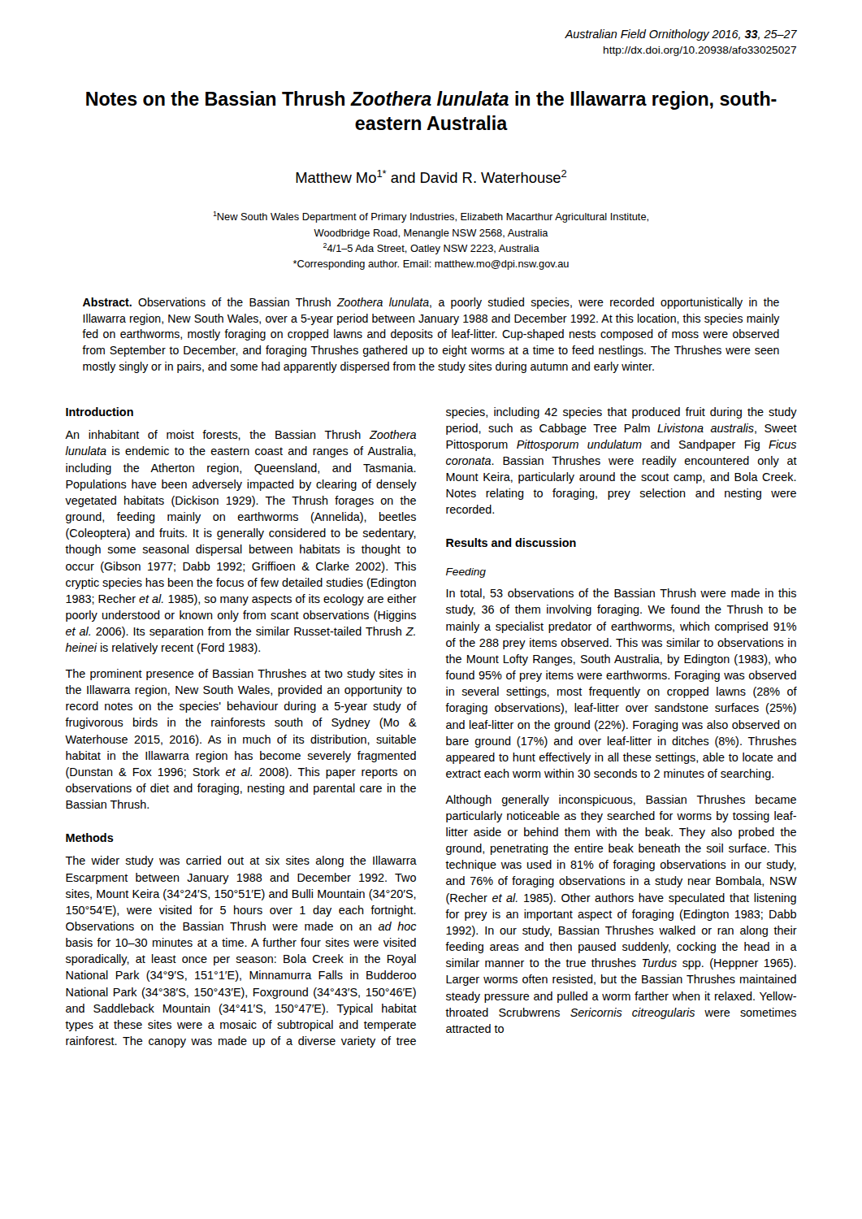Australian Field Ornithology 2016, 33, 25–27
http://dx.doi.org/10.20938/afo33025027
Notes on the Bassian Thrush Zoothera lunulata in the Illawarra region, south-eastern Australia
Matthew Mo1* and David R. Waterhouse2
1New South Wales Department of Primary Industries, Elizabeth Macarthur Agricultural Institute,
Woodbridge Road, Menangle NSW 2568, Australia
24/1–5 Ada Street, Oatley NSW 2223, Australia
*Corresponding author. Email: matthew.mo@dpi.nsw.gov.au
Abstract. Observations of the Bassian Thrush Zoothera lunulata, a poorly studied species, were recorded opportunistically in the Illawarra region, New South Wales, over a 5-year period between January 1988 and December 1992. At this location, this species mainly fed on earthworms, mostly foraging on cropped lawns and deposits of leaf-litter. Cup-shaped nests composed of moss were observed from September to December, and foraging Thrushes gathered up to eight worms at a time to feed nestlings. The Thrushes were seen mostly singly or in pairs, and some had apparently dispersed from the study sites during autumn and early winter.
Introduction
An inhabitant of moist forests, the Bassian Thrush Zoothera lunulata is endemic to the eastern coast and ranges of Australia, including the Atherton region, Queensland, and Tasmania. Populations have been adversely impacted by clearing of densely vegetated habitats (Dickison 1929). The Thrush forages on the ground, feeding mainly on earthworms (Annelida), beetles (Coleoptera) and fruits. It is generally considered to be sedentary, though some seasonal dispersal between habitats is thought to occur (Gibson 1977; Dabb 1992; Griffioen & Clarke 2002). This cryptic species has been the focus of few detailed studies (Edington 1983; Recher et al. 1985), so many aspects of its ecology are either poorly understood or known only from scant observations (Higgins et al. 2006). Its separation from the similar Russet-tailed Thrush Z. heinei is relatively recent (Ford 1983).
The prominent presence of Bassian Thrushes at two study sites in the Illawarra region, New South Wales, provided an opportunity to record notes on the species' behaviour during a 5-year study of frugivorous birds in the rainforests south of Sydney (Mo & Waterhouse 2015, 2016). As in much of its distribution, suitable habitat in the Illawarra region has become severely fragmented (Dunstan & Fox 1996; Stork et al. 2008). This paper reports on observations of diet and foraging, nesting and parental care in the Bassian Thrush.
Methods
The wider study was carried out at six sites along the Illawarra Escarpment between January 1988 and December 1992. Two sites, Mount Keira (34°24′S, 150°51′E) and Bulli Mountain (34°20′S, 150°54′E), were visited for 5 hours over 1 day each fortnight. Observations on the Bassian Thrush were made on an ad hoc basis for 10–30 minutes at a time. A further four sites were visited sporadically, at least once per season: Bola Creek in the Royal National Park (34°9′S, 151°1′E), Minnamurra Falls in Budderoo National Park (34°38′S, 150°43′E), Foxground (34°43′S, 150°46′E) and Saddleback Mountain (34°41′S, 150°47′E). Typical habitat types at these sites were a mosaic of subtropical and temperate rainforest. The canopy was made up of a diverse variety of tree species, including 42 species that produced fruit during the study period, such as Cabbage Tree Palm Livistona australis, Sweet Pittosporum Pittosporum undulatum and Sandpaper Fig Ficus coronata. Bassian Thrushes were readily encountered only at Mount Keira, particularly around the scout camp, and Bola Creek. Notes relating to foraging, prey selection and nesting were recorded.
Results and discussion
Feeding
In total, 53 observations of the Bassian Thrush were made in this study, 36 of them involving foraging. We found the Thrush to be mainly a specialist predator of earthworms, which comprised 91% of the 288 prey items observed. This was similar to observations in the Mount Lofty Ranges, South Australia, by Edington (1983), who found 95% of prey items were earthworms. Foraging was observed in several settings, most frequently on cropped lawns (28% of foraging observations), leaf-litter over sandstone surfaces (25%) and leaf-litter on the ground (22%). Foraging was also observed on bare ground (17%) and over leaf-litter in ditches (8%). Thrushes appeared to hunt effectively in all these settings, able to locate and extract each worm within 30 seconds to 2 minutes of searching.
Although generally inconspicuous, Bassian Thrushes became particularly noticeable as they searched for worms by tossing leaf-litter aside or behind them with the beak. They also probed the ground, penetrating the entire beak beneath the soil surface. This technique was used in 81% of foraging observations in our study, and 76% of foraging observations in a study near Bombala, NSW (Recher et al. 1985). Other authors have speculated that listening for prey is an important aspect of foraging (Edington 1983; Dabb 1992). In our study, Bassian Thrushes walked or ran along their feeding areas and then paused suddenly, cocking the head in a similar manner to the true thrushes Turdus spp. (Heppner 1965). Larger worms often resisted, but the Bassian Thrushes maintained steady pressure and pulled a worm farther when it relaxed. Yellow-throated Scrubwrens Sericornis citreogularis were sometimes attracted to